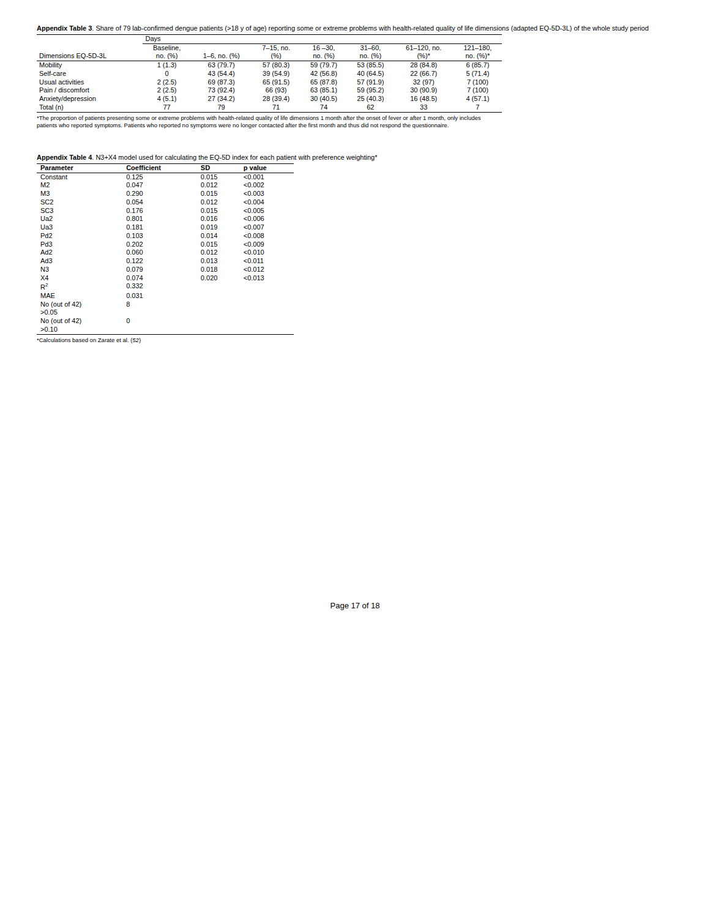Appendix Table 3. Share of 79 lab-confirmed dengue patients (>18 y of age) reporting some or extreme problems with health-related quality of life dimensions (adapted EQ-5D-3L) of the whole study period
| | Days |
| | Baseline, | | 7–15, no. | 16 –30, | 31–60, | 61–120, no. | 121–180, |
| Dimensions EQ-5D-3L | no. (%) | 1–6, no. (%) | (%) | no. (%) | no. (%) | (%)* | no. (%)* |
| Mobility | 1 (1.3) | 63 (79.7) | 57 (80.3) | 59 (79.7) | 53 (85.5) | 28 (84.8) | 6 (85.7) |
| Self-care | 0 | 43 (54.4) | 39 (54.9) | 42 (56.8) | 40 (64.5) | 22 (66.7) | 5 (71.4) |
| Usual activities | 2 (2.5) | 69 (87.3) | 65 (91.5) | 65 (87.8) | 57 (91.9) | 32 (97) | 7 (100) |
| Pain / discomfort | 2 (2.5) | 73 (92.4) | 66 (93) | 63 (85.1) | 59 (95.2) | 30 (90.9) | 7 (100) |
| Anxiety/depression | 4 (5.1) | 27 (34.2) | 28 (39.4) | 30 (40.5) | 25 (40.3) | 16 (48.5) | 4 (57.1) |
| Total (n) | 77 | 79 | 71 | 74 | 62 | 33 | 7 |
*The proportion of patients presenting some or extreme problems with health-related quality of life dimensions 1 month after the onset of fever or after 1 month, only includes patients who reported symptoms. Patients who reported no symptoms were no longer contacted after the first month and thus did not respond the questionnaire.
Appendix Table 4. N3+X4 model used for calculating the EQ-5D index for each patient with preference weighting*
| Parameter | Coefficient | SD | p value |
| --- | --- | --- | --- |
| Constant | 0.125 | 0.015 | <0.001 |
| M2 | 0.047 | 0.012 | <0.002 |
| M3 | 0.290 | 0.015 | <0.003 |
| SC2 | 0.054 | 0.012 | <0.004 |
| SC3 | 0.176 | 0.015 | <0.005 |
| Ua2 | 0.801 | 0.016 | <0.006 |
| Ua3 | 0.181 | 0.019 | <0.007 |
| Pd2 | 0.103 | 0.014 | <0.008 |
| Pd3 | 0.202 | 0.015 | <0.009 |
| Ad2 | 0.060 | 0.012 | <0.010 |
| Ad3 | 0.122 | 0.013 | <0.011 |
| N3 | 0.079 | 0.018 | <0.012 |
| X4 | 0.074 | 0.020 | <0.013 |
| R 2 | 0.332 | | |
| MAE | 0.031 | | |
| No (out of 42) >0.05 | 8 | | |
| No (out of 42) >0.10 | 0 | | |
*Calculations based on Zarate et al. (52)
Page 17 of 18